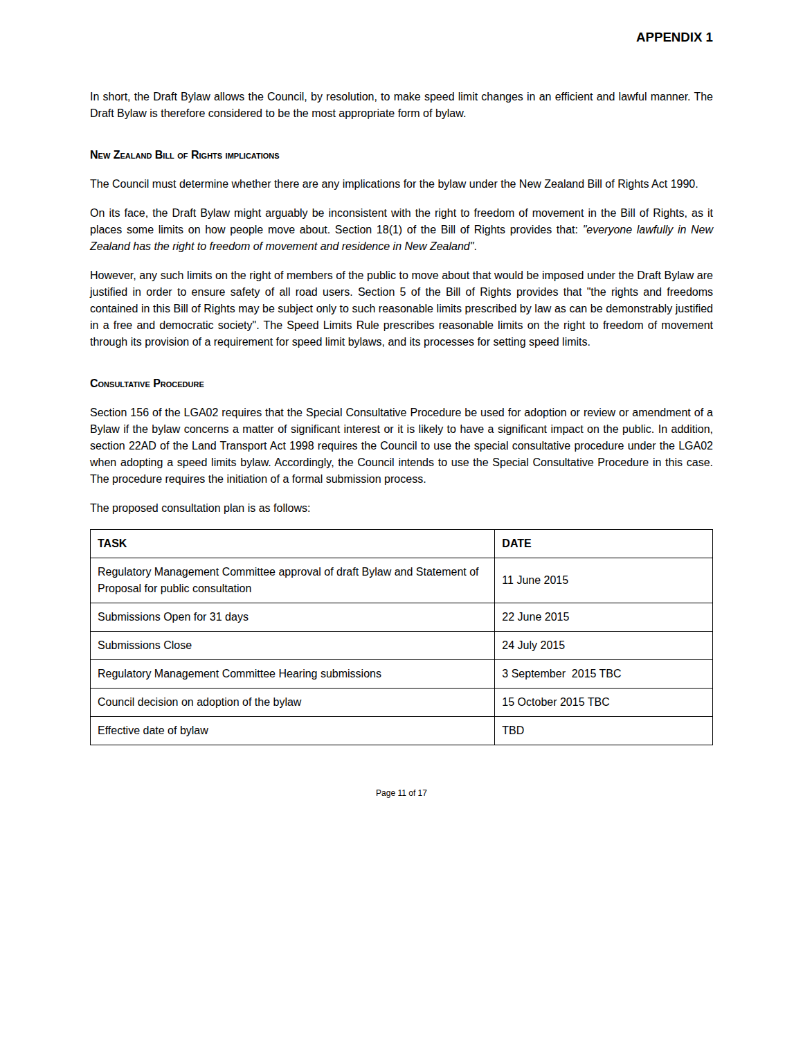APPENDIX 1
In short, the Draft Bylaw allows the Council, by resolution, to make speed limit changes in an efficient and lawful manner. The Draft Bylaw is therefore considered to be the most appropriate form of bylaw.
New Zealand Bill of Rights implications
The Council must determine whether there are any implications for the bylaw under the New Zealand Bill of Rights Act 1990.
On its face, the Draft Bylaw might arguably be inconsistent with the right to freedom of movement in the Bill of Rights, as it places some limits on how people move about. Section 18(1) of the Bill of Rights provides that: "everyone lawfully in New Zealand has the right to freedom of movement and residence in New Zealand".
However, any such limits on the right of members of the public to move about that would be imposed under the Draft Bylaw are justified in order to ensure safety of all road users. Section 5 of the Bill of Rights provides that "the rights and freedoms contained in this Bill of Rights may be subject only to such reasonable limits prescribed by law as can be demonstrably justified in a free and democratic society". The Speed Limits Rule prescribes reasonable limits on the right to freedom of movement through its provision of a requirement for speed limit bylaws, and its processes for setting speed limits.
Consultative Procedure
Section 156 of the LGA02 requires that the Special Consultative Procedure be used for adoption or review or amendment of a Bylaw if the bylaw concerns a matter of significant interest or it is likely to have a significant impact on the public. In addition, section 22AD of the Land Transport Act 1998 requires the Council to use the special consultative procedure under the LGA02 when adopting a speed limits bylaw. Accordingly, the Council intends to use the Special Consultative Procedure in this case. The procedure requires the initiation of a formal submission process.
The proposed consultation plan is as follows:
| TASK | DATE |
| --- | --- |
| Regulatory Management Committee approval of draft Bylaw and Statement of Proposal for public consultation | 11 June 2015 |
| Submissions Open for 31 days | 22 June 2015 |
| Submissions Close | 24 July 2015 |
| Regulatory Management Committee Hearing submissions | 3 September 2015 TBC |
| Council decision on adoption of the bylaw | 15 October 2015 TBC |
| Effective date of bylaw | TBD |
Page 11 of 17